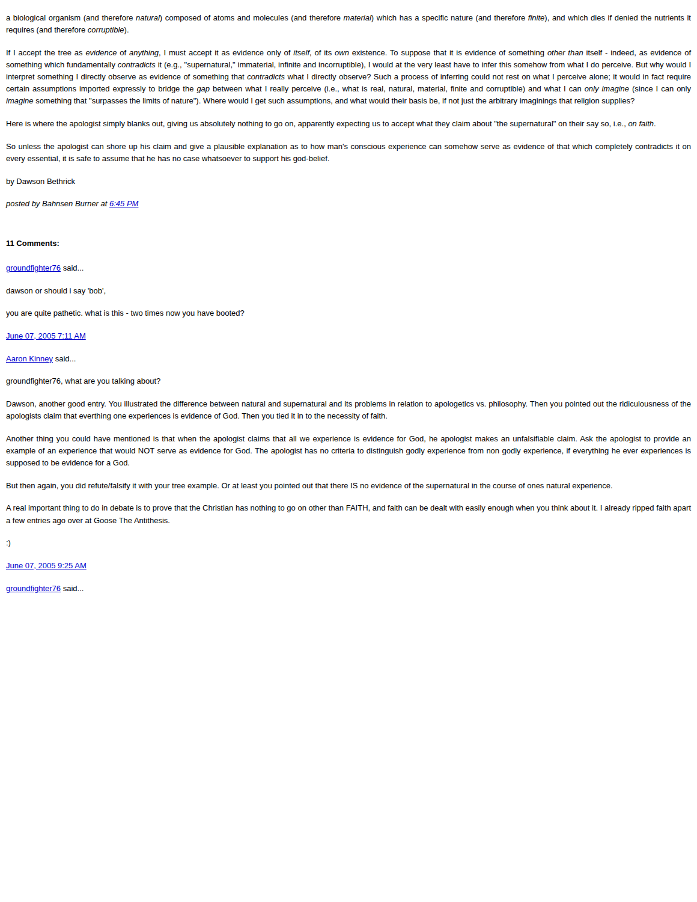a biological organism (and therefore natural) composed of atoms and molecules (and therefore material) which has a specific nature (and therefore finite), and which dies if denied the nutrients it requires (and therefore corruptible).
If I accept the tree as evidence of anything, I must accept it as evidence only of itself, of its own existence. To suppose that it is evidence of something other than itself - indeed, as evidence of something which fundamentally contradicts it (e.g., "supernatural," immaterial, infinite and incorruptible), I would at the very least have to infer this somehow from what I do perceive. But why would I interpret something I directly observe as evidence of something that contradicts what I directly observe? Such a process of inferring could not rest on what I perceive alone; it would in fact require certain assumptions imported expressly to bridge the gap between what I really perceive (i.e., what is real, natural, material, finite and corruptible) and what I can only imagine (since I can only imagine something that "surpasses the limits of nature"). Where would I get such assumptions, and what would their basis be, if not just the arbitrary imaginings that religion supplies?
Here is where the apologist simply blanks out, giving us absolutely nothing to go on, apparently expecting us to accept what they claim about "the supernatural" on their say so, i.e., on faith.
So unless the apologist can shore up his claim and give a plausible explanation as to how man's conscious experience can somehow serve as evidence of that which completely contradicts it on every essential, it is safe to assume that he has no case whatsoever to support his god-belief.
by Dawson Bethrick
posted by Bahnsen Burner at 6:45 PM
11 Comments:
groundfighter76 said...
dawson or should i say 'bob',
you are quite pathetic. what is this - two times now you have booted?
June 07, 2005 7:11 AM
Aaron Kinney said...
groundfighter76, what are you talking about?
Dawson, another good entry. You illustrated the difference between natural and supernatural and its problems in relation to apologetics vs. philosophy. Then you pointed out the ridiculousness of the apologists claim that everthing one experiences is evidence of God. Then you tied it in to the necessity of faith.
Another thing you could have mentioned is that when the apologist claims that all we experience is evidence for God, he apologist makes an unfalsifiable claim. Ask the apologist to provide an example of an experience that would NOT serve as evidence for God. The apologist has no criteria to distinguish godly experience from non godly experience, if everything he ever experiences is supposed to be evidence for a God.
But then again, you did refute/falsify it with your tree example. Or at least you pointed out that there IS no evidence of the supernatural in the course of ones natural experience.
A real important thing to do in debate is to prove that the Christian has nothing to go on other than FAITH, and faith can be dealt with easily enough when you think about it. I already ripped faith apart a few entries ago over at Goose The Antithesis.
:)
June 07, 2005 9:25 AM
groundfighter76 said...